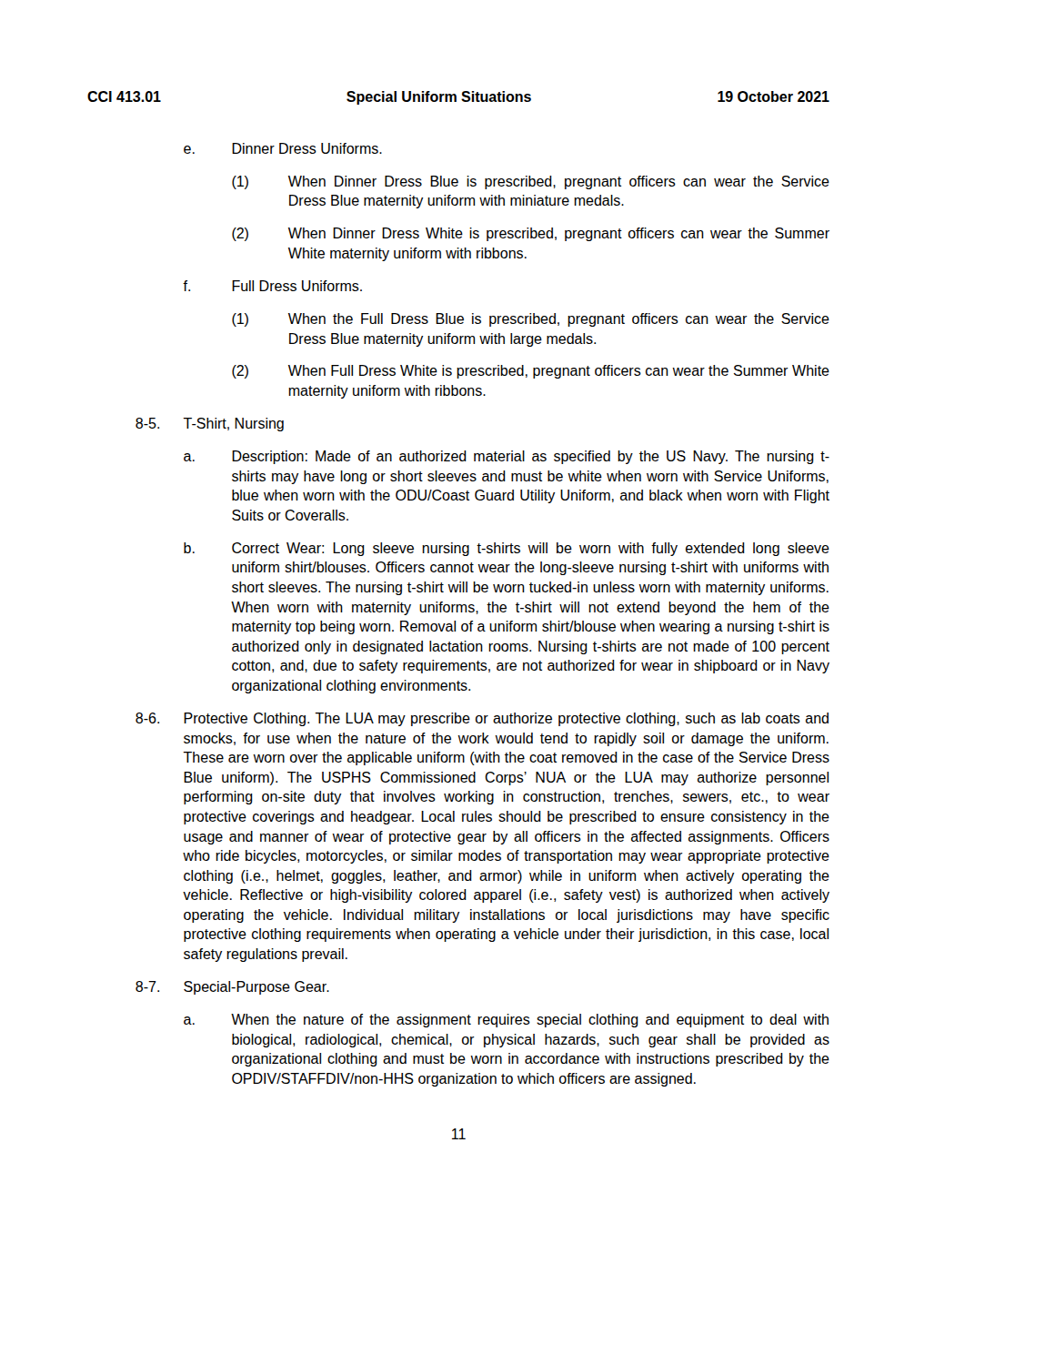CCI 413.01
Special Uniform Situations
19 October 2021
e.
Dinner Dress Uniforms.
(1)
When Dinner Dress Blue is prescribed, pregnant officers can wear the Service Dress Blue maternity uniform with miniature medals.
(2)
When Dinner Dress White is prescribed, pregnant officers can wear the Summer White maternity uniform with ribbons.
f.
Full Dress Uniforms.
(1)
When the Full Dress Blue is prescribed, pregnant officers can wear the Service Dress Blue maternity uniform with large medals.
(2)
When Full Dress White is prescribed, pregnant officers can wear the Summer White maternity uniform with ribbons.
8-5.
T-Shirt, Nursing
a.
Description: Made of an authorized material as specified by the US Navy. The nursing t-shirts may have long or short sleeves and must be white when worn with Service Uniforms, blue when worn with the ODU/Coast Guard Utility Uniform, and black when worn with Flight Suits or Coveralls.
b.
Correct Wear: Long sleeve nursing t-shirts will be worn with fully extended long sleeve uniform shirt/blouses. Officers cannot wear the long-sleeve nursing t-shirt with uniforms with short sleeves. The nursing t-shirt will be worn tucked-in unless worn with maternity uniforms. When worn with maternity uniforms, the t-shirt will not extend beyond the hem of the maternity top being worn. Removal of a uniform shirt/blouse when wearing a nursing t-shirt is authorized only in designated lactation rooms. Nursing t-shirts are not made of 100 percent cotton, and, due to safety requirements, are not authorized for wear in shipboard or in Navy organizational clothing environments.
8-6.
Protective Clothing. The LUA may prescribe or authorize protective clothing, such as lab coats and smocks, for use when the nature of the work would tend to rapidly soil or damage the uniform. These are worn over the applicable uniform (with the coat removed in the case of the Service Dress Blue uniform). The USPHS Commissioned Corps’ NUA or the LUA may authorize personnel performing on-site duty that involves working in construction, trenches, sewers, etc., to wear protective coverings and headgear. Local rules should be prescribed to ensure consistency in the usage and manner of wear of protective gear by all officers in the affected assignments. Officers who ride bicycles, motorcycles, or similar modes of transportation may wear appropriate protective clothing (i.e., helmet, goggles, leather, and armor) while in uniform when actively operating the vehicle. Reflective or high-visibility colored apparel (i.e., safety vest) is authorized when actively operating the vehicle. Individual military installations or local jurisdictions may have specific protective clothing requirements when operating a vehicle under their jurisdiction, in this case, local safety regulations prevail.
8-7.
Special-Purpose Gear.
a.
When the nature of the assignment requires special clothing and equipment to deal with biological, radiological, chemical, or physical hazards, such gear shall be provided as organizational clothing and must be worn in accordance with instructions prescribed by the OPDIV/STAFFDIV/non-HHS organization to which officers are assigned.
11